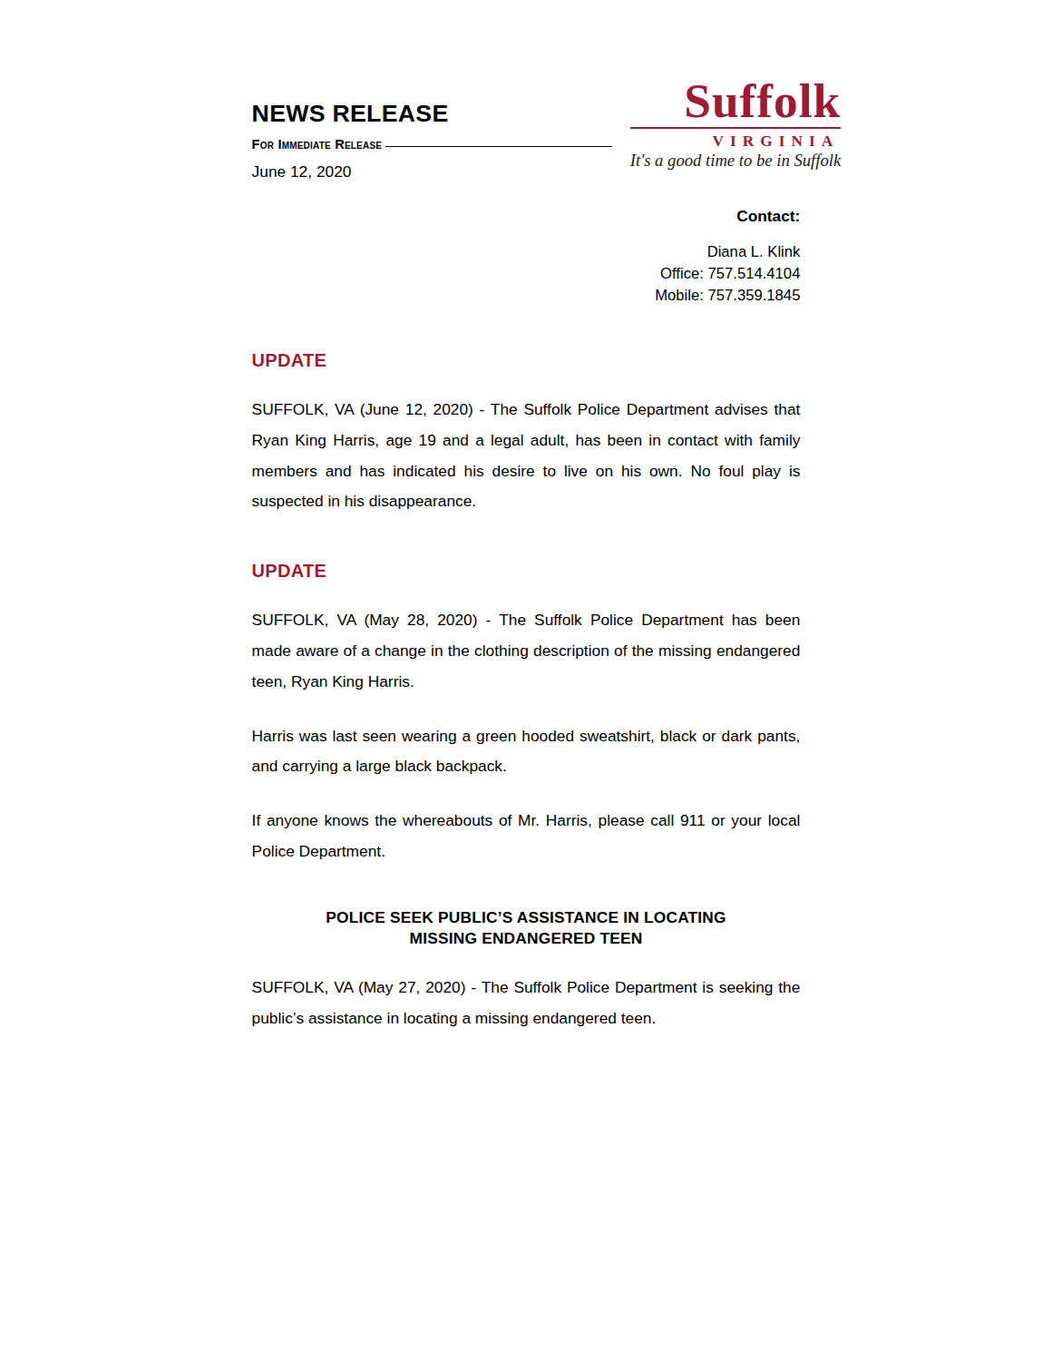NEWS RELEASE
For Immediate Release
June 12, 2020
Suffolk
VIRGINIA
It's a good time to be in Suffolk
Contact:
Diana L. Klink
Office: 757.514.4104
Mobile: 757.359.1845
UPDATE
SUFFOLK, VA (June 12, 2020) - The Suffolk Police Department advises that Ryan King Harris, age 19 and a legal adult, has been in contact with family members and has indicated his desire to live on his own. No foul play is suspected in his disappearance.
UPDATE
SUFFOLK, VA (May 28, 2020) - The Suffolk Police Department has been made aware of a change in the clothing description of the missing endangered teen, Ryan King Harris.
Harris was last seen wearing a green hooded sweatshirt, black or dark pants, and carrying a large black backpack.
If anyone knows the whereabouts of Mr. Harris, please call 911 or your local Police Department.
POLICE SEEK PUBLIC’S ASSISTANCE IN LOCATING
MISSING ENDANGERED TEEN
SUFFOLK, VA (May 27, 2020) - The Suffolk Police Department is seeking the public’s assistance in locating a missing endangered teen.